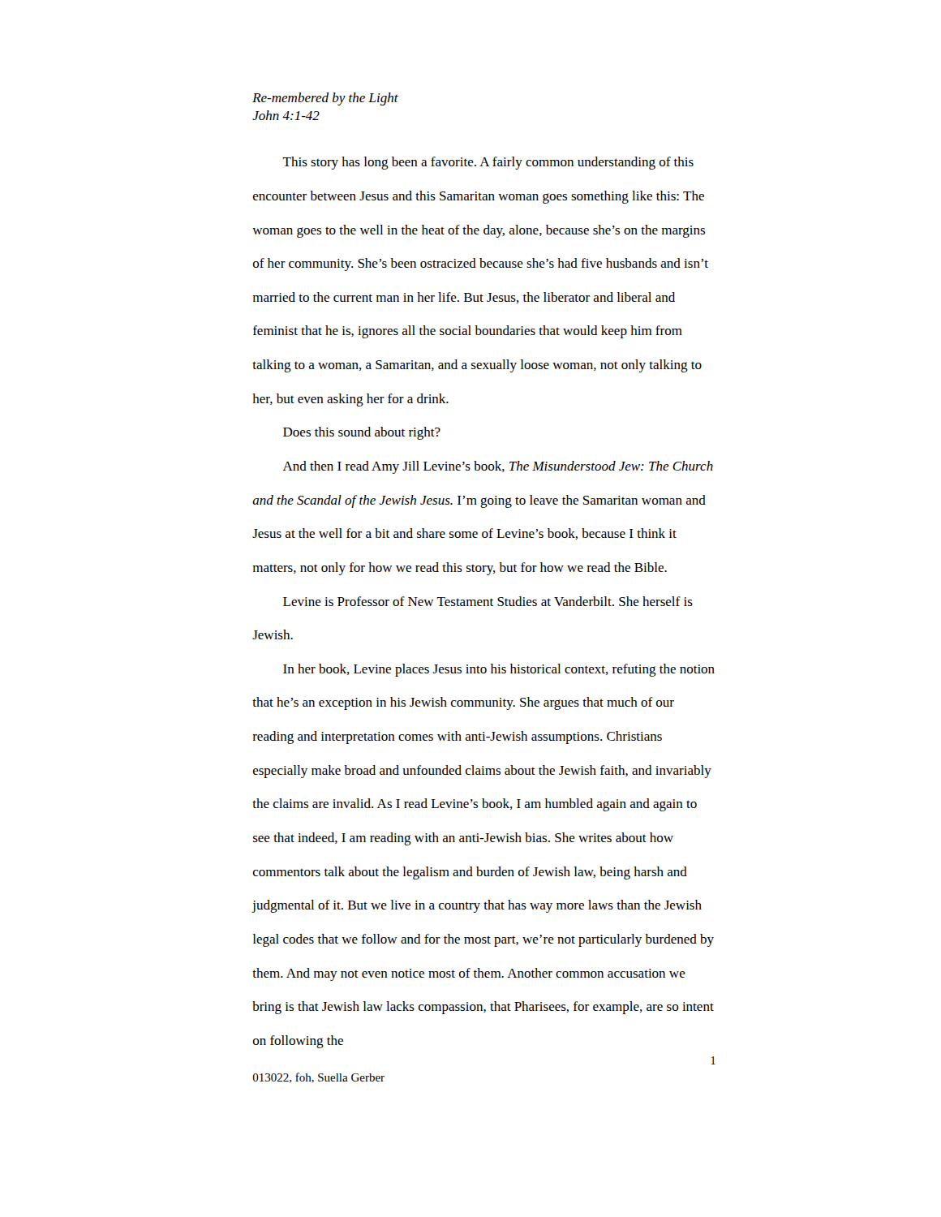Re-membered by the Light John 4:1-42
This story has long been a favorite. A fairly common understanding of this encounter between Jesus and this Samaritan woman goes something like this: The woman goes to the well in the heat of the day, alone, because she’s on the margins of her community. She’s been ostracized because she’s had five husbands and isn’t married to the current man in her life. But Jesus, the liberator and liberal and feminist that he is, ignores all the social boundaries that would keep him from talking to a woman, a Samaritan, and a sexually loose woman, not only talking to her, but even asking her for a drink.
Does this sound about right?
And then I read Amy Jill Levine’s book, The Misunderstood Jew: The Church and the Scandal of the Jewish Jesus. I’m going to leave the Samaritan woman and Jesus at the well for a bit and share some of Levine’s book, because I think it matters, not only for how we read this story, but for how we read the Bible.
Levine is Professor of New Testament Studies at Vanderbilt. She herself is Jewish.
In her book, Levine places Jesus into his historical context, refuting the notion that he’s an exception in his Jewish community. She argues that much of our reading and interpretation comes with anti-Jewish assumptions. Christians especially make broad and unfounded claims about the Jewish faith, and invariably the claims are invalid. As I read Levine’s book, I am humbled again and again to see that indeed, I am reading with an anti-Jewish bias. She writes about how commentors talk about the legalism and burden of Jewish law, being harsh and judgmental of it. But we live in a country that has way more laws than the Jewish legal codes that we follow and for the most part, we’re not particularly burdened by them. And may not even notice most of them. Another common accusation we bring is that Jewish law lacks compassion, that Pharisees, for example, are so intent on following the
1 013022, foh, Suella Gerber